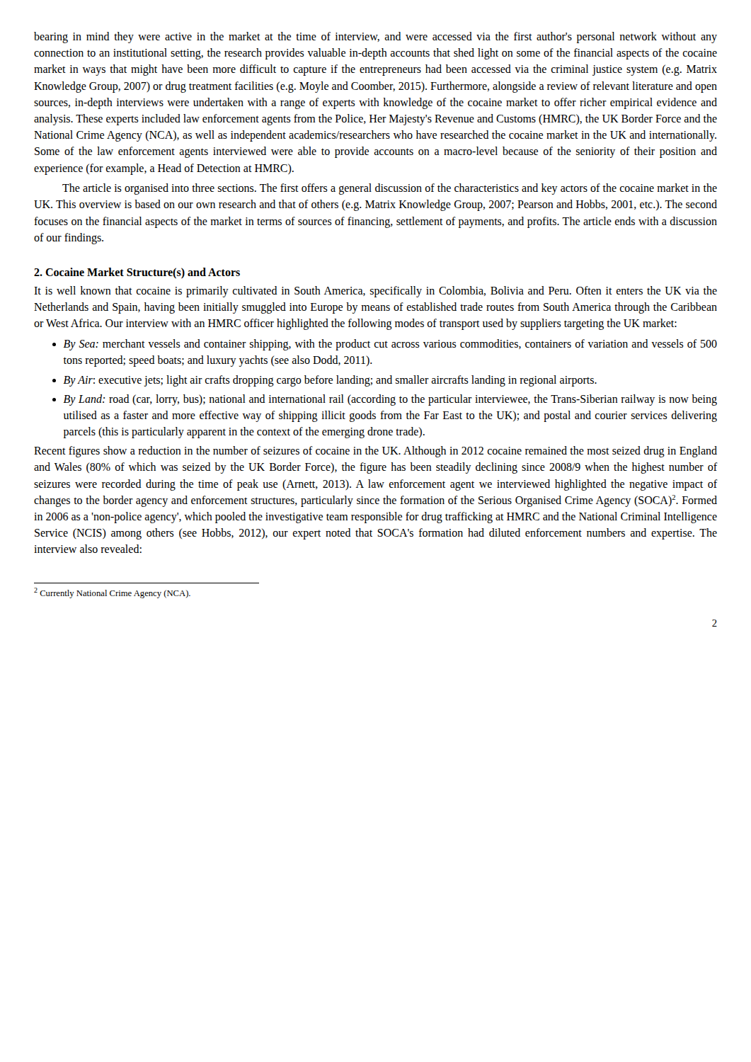bearing in mind they were active in the market at the time of interview, and were accessed via the first author's personal network without any connection to an institutional setting, the research provides valuable in-depth accounts that shed light on some of the financial aspects of the cocaine market in ways that might have been more difficult to capture if the entrepreneurs had been accessed via the criminal justice system (e.g. Matrix Knowledge Group, 2007) or drug treatment facilities (e.g. Moyle and Coomber, 2015). Furthermore, alongside a review of relevant literature and open sources, in-depth interviews were undertaken with a range of experts with knowledge of the cocaine market to offer richer empirical evidence and analysis. These experts included law enforcement agents from the Police, Her Majesty's Revenue and Customs (HMRC), the UK Border Force and the National Crime Agency (NCA), as well as independent academics/researchers who have researched the cocaine market in the UK and internationally. Some of the law enforcement agents interviewed were able to provide accounts on a macro-level because of the seniority of their position and experience (for example, a Head of Detection at HMRC).
The article is organised into three sections. The first offers a general discussion of the characteristics and key actors of the cocaine market in the UK. This overview is based on our own research and that of others (e.g. Matrix Knowledge Group, 2007; Pearson and Hobbs, 2001, etc.). The second focuses on the financial aspects of the market in terms of sources of financing, settlement of payments, and profits. The article ends with a discussion of our findings.
2. Cocaine Market Structure(s) and Actors
It is well known that cocaine is primarily cultivated in South America, specifically in Colombia, Bolivia and Peru. Often it enters the UK via the Netherlands and Spain, having been initially smuggled into Europe by means of established trade routes from South America through the Caribbean or West Africa. Our interview with an HMRC officer highlighted the following modes of transport used by suppliers targeting the UK market:
By Sea: merchant vessels and container shipping, with the product cut across various commodities, containers of variation and vessels of 500 tons reported; speed boats; and luxury yachts (see also Dodd, 2011).
By Air: executive jets; light air crafts dropping cargo before landing; and smaller aircrafts landing in regional airports.
By Land: road (car, lorry, bus); national and international rail (according to the particular interviewee, the Trans-Siberian railway is now being utilised as a faster and more effective way of shipping illicit goods from the Far East to the UK); and postal and courier services delivering parcels (this is particularly apparent in the context of the emerging drone trade).
Recent figures show a reduction in the number of seizures of cocaine in the UK. Although in 2012 cocaine remained the most seized drug in England and Wales (80% of which was seized by the UK Border Force), the figure has been steadily declining since 2008/9 when the highest number of seizures were recorded during the time of peak use (Arnett, 2013). A law enforcement agent we interviewed highlighted the negative impact of changes to the border agency and enforcement structures, particularly since the formation of the Serious Organised Crime Agency (SOCA)2. Formed in 2006 as a 'non-police agency', which pooled the investigative team responsible for drug trafficking at HMRC and the National Criminal Intelligence Service (NCIS) among others (see Hobbs, 2012), our expert noted that SOCA's formation had diluted enforcement numbers and expertise. The interview also revealed:
2 Currently National Crime Agency (NCA).
2